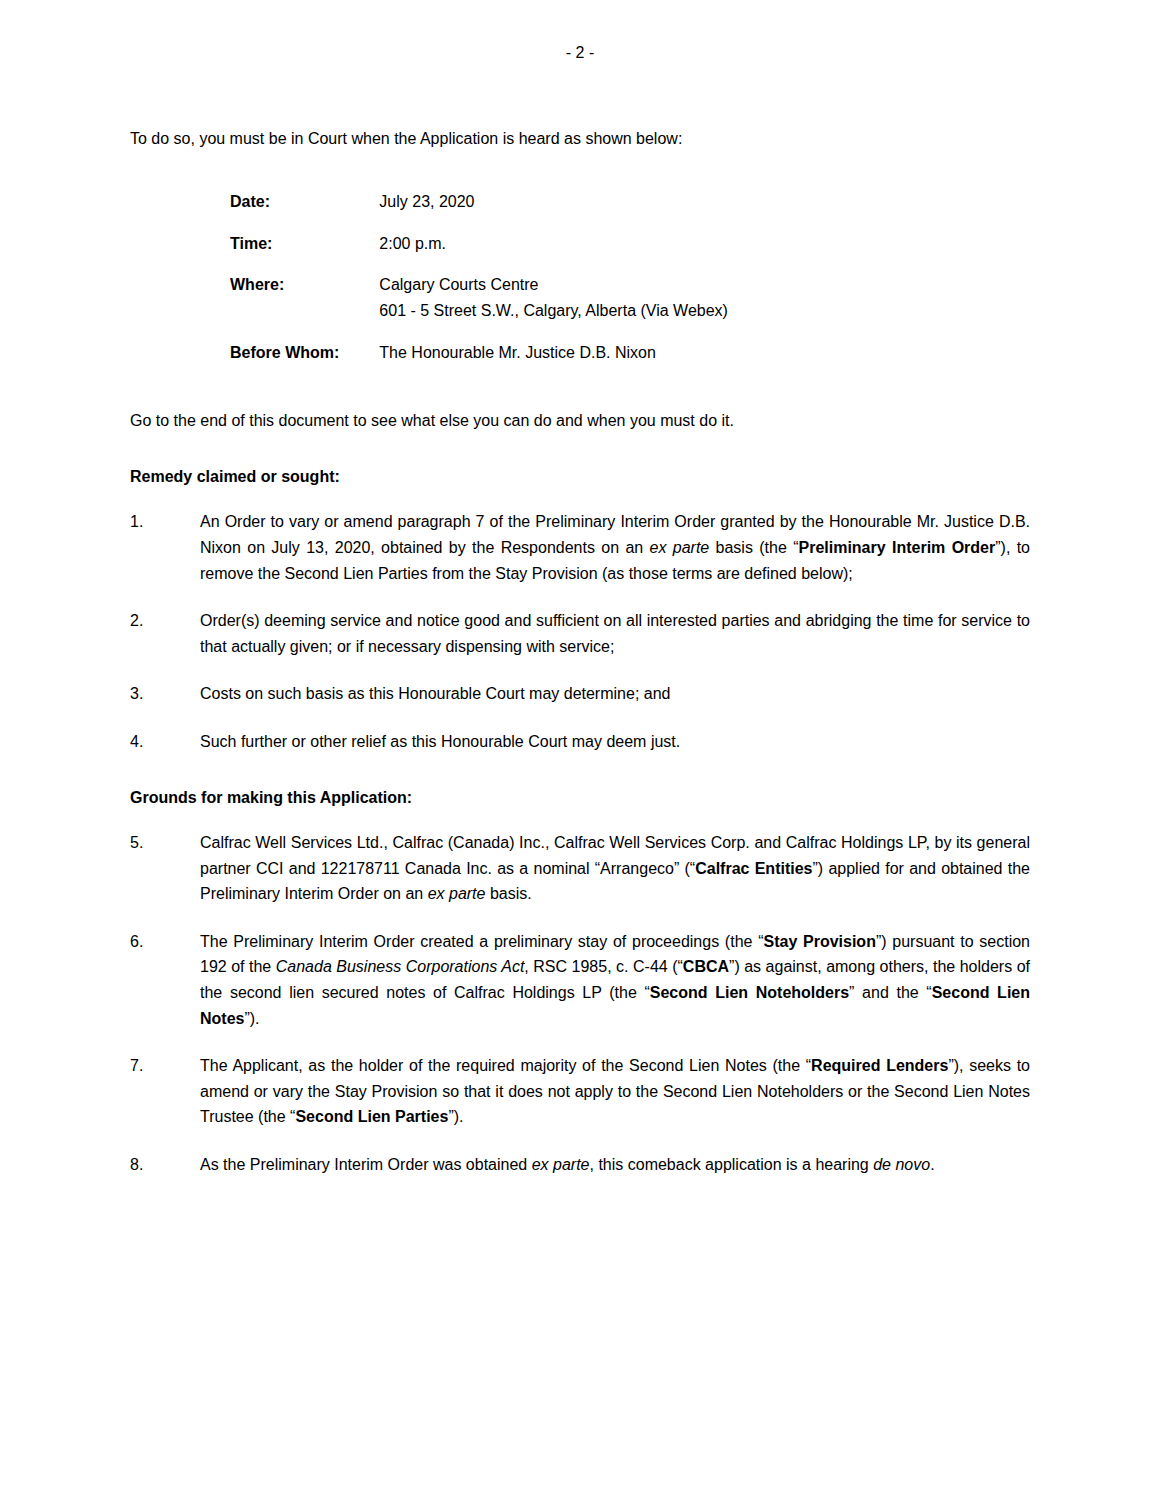- 2 -
To do so, you must be in Court when the Application is heard as shown below:
| Date: | July 23, 2020 |
| Time: | 2:00 p.m. |
| Where: | Calgary Courts Centre 601 - 5 Street S.W., Calgary, Alberta (Via Webex) |
| Before Whom: | The Honourable Mr. Justice D.B. Nixon |
Go to the end of this document to see what else you can do and when you must do it.
Remedy claimed or sought:
An Order to vary or amend paragraph 7 of the Preliminary Interim Order granted by the Honourable Mr. Justice D.B. Nixon on July 13, 2020, obtained by the Respondents on an ex parte basis (the “Preliminary Interim Order”), to remove the Second Lien Parties from the Stay Provision (as those terms are defined below);
Order(s) deeming service and notice good and sufficient on all interested parties and abridging the time for service to that actually given; or if necessary dispensing with service;
Costs on such basis as this Honourable Court may determine; and
Such further or other relief as this Honourable Court may deem just.
Grounds for making this Application:
Calfrac Well Services Ltd., Calfrac (Canada) Inc., Calfrac Well Services Corp. and Calfrac Holdings LP, by its general partner CCI and 122178711 Canada Inc. as a nominal “Arrangeco” (“Calfrac Entities”) applied for and obtained the Preliminary Interim Order on an ex parte basis.
The Preliminary Interim Order created a preliminary stay of proceedings (the “Stay Provision”) pursuant to section 192 of the Canada Business Corporations Act, RSC 1985, c. C-44 (“CBCA”) as against, among others, the holders of the second lien secured notes of Calfrac Holdings LP (the “Second Lien Noteholders” and the “Second Lien Notes”).
The Applicant, as the holder of the required majority of the Second Lien Notes (the “Required Lenders”), seeks to amend or vary the Stay Provision so that it does not apply to the Second Lien Noteholders or the Second Lien Notes Trustee (the “Second Lien Parties”).
As the Preliminary Interim Order was obtained ex parte, this comeback application is a hearing de novo.